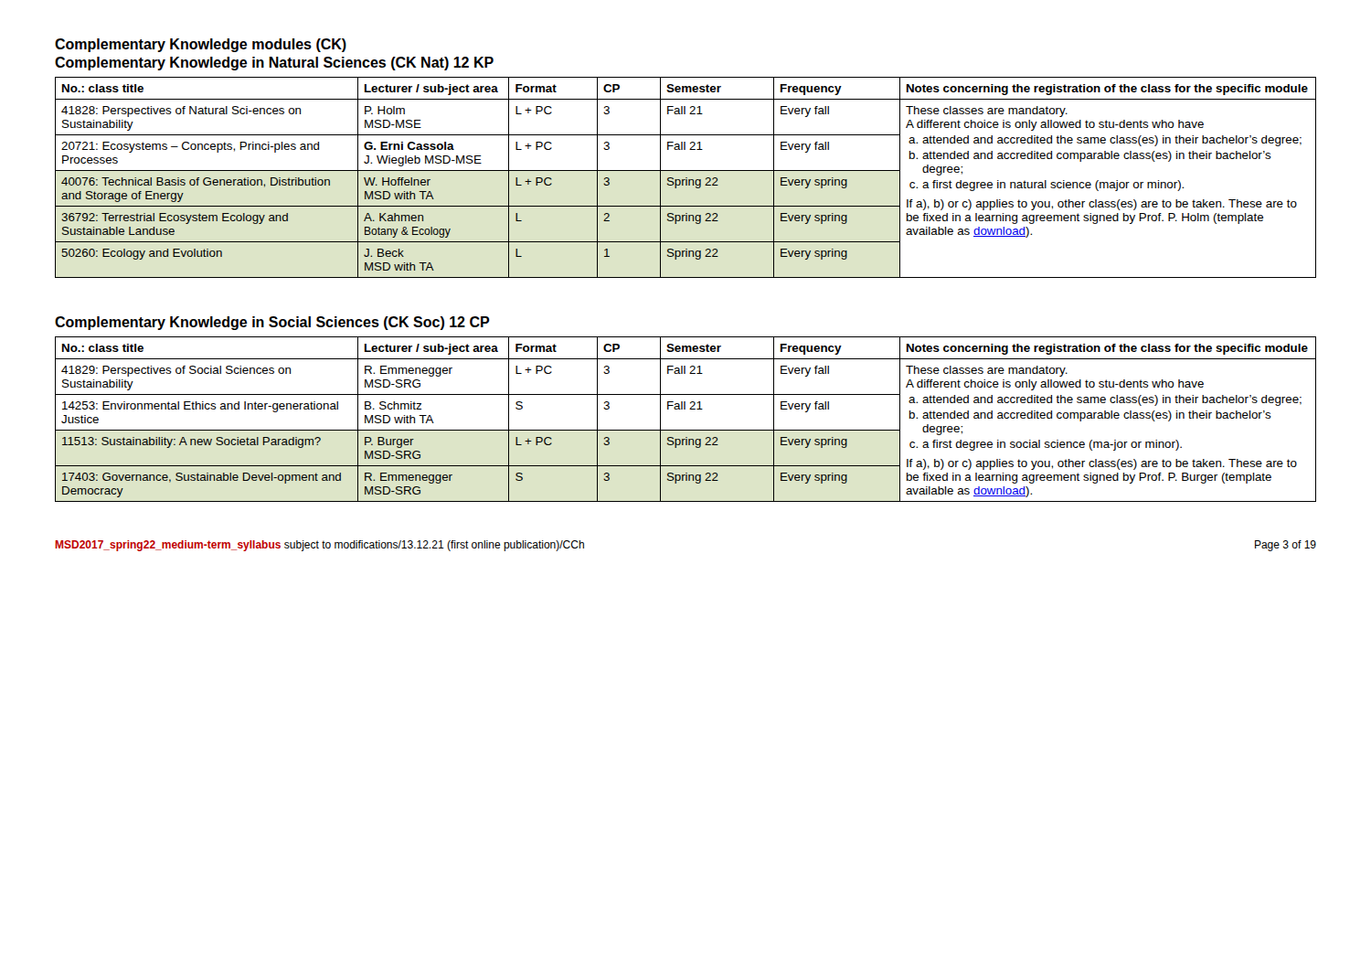Complementary Knowledge modules (CK)
Complementary Knowledge in Natural Sciences (CK Nat) 12 KP
| No.: class title | Lecturer / sub-ject area | Format | CP | Semester | Frequency | Notes concerning the registration of the class for the specific module |
| --- | --- | --- | --- | --- | --- | --- |
| 41828: Perspectives of Natural Sci-ences on Sustainability | P. Holm MSD-MSE | L + PC | 3 | Fall 21 | Every fall | These classes are mandatory. A different choice is only allowed to stu-dents who have attended and accredited the same class(es) in their bachelor’s degree; attended and accredited comparable class(es) in their bachelor’s degree; a first degree in natural science (major or minor). If a), b) or c) applies to you, other class(es) are to be taken. These are to be fixed in a learning agreement signed by Prof. P. Holm (template available as download ). |
| 20721: Ecosystems – Concepts, Princi-ples and Processes | G. Erni Cassola J. Wiegleb MSD-MSE | L + PC | 3 | Fall 21 | Every fall |
| 40076: Technical Basis of Generation, Distribution and Storage of Energy | W. Hoffelner MSD with TA | L + PC | 3 | Spring 22 | Every spring |
| 36792: Terrestrial Ecosystem Ecology and Sustainable Landuse | A. Kahmen Botany & Ecology | L | 2 | Spring 22 | Every spring |
| 50260: Ecology and Evolution | J. Beck MSD with TA | L | 1 | Spring 22 | Every spring |
Complementary Knowledge in Social Sciences (CK Soc) 12 CP
| No.: class title | Lecturer / sub-ject area | Format | CP | Semester | Frequency | Notes concerning the registration of the class for the specific module |
| --- | --- | --- | --- | --- | --- | --- |
| 41829: Perspectives of Social Sciences on Sustainability | R. Emmenegger MSD-SRG | L + PC | 3 | Fall 21 | Every fall | These classes are mandatory. A different choice is only allowed to stu-dents who have attended and accredited the same class(es) in their bachelor’s degree; attended and accredited comparable class(es) in their bachelor’s degree; a first degree in social science (ma-jor or minor). If a), b) or c) applies to you, other class(es) are to be taken. These are to be fixed in a learning agreement signed by Prof. P. Burger (template available as download ). |
| 14253: Environmental Ethics and Inter-generational Justice | B. Schmitz MSD with TA | S | 3 | Fall 21 | Every fall |
| 11513: Sustainability: A new Societal Paradigm? | P. Burger MSD-SRG | L + PC | 3 | Spring 22 | Every spring |
| 17403: Governance, Sustainable Devel-opment and Democracy | R. Emmenegger MSD-SRG | S | 3 | Spring 22 | Every spring |
MSD2017_spring22_medium-term_syllabus subject to modifications/13.12.21 (first online publication)/CCh
Page 3 of 19